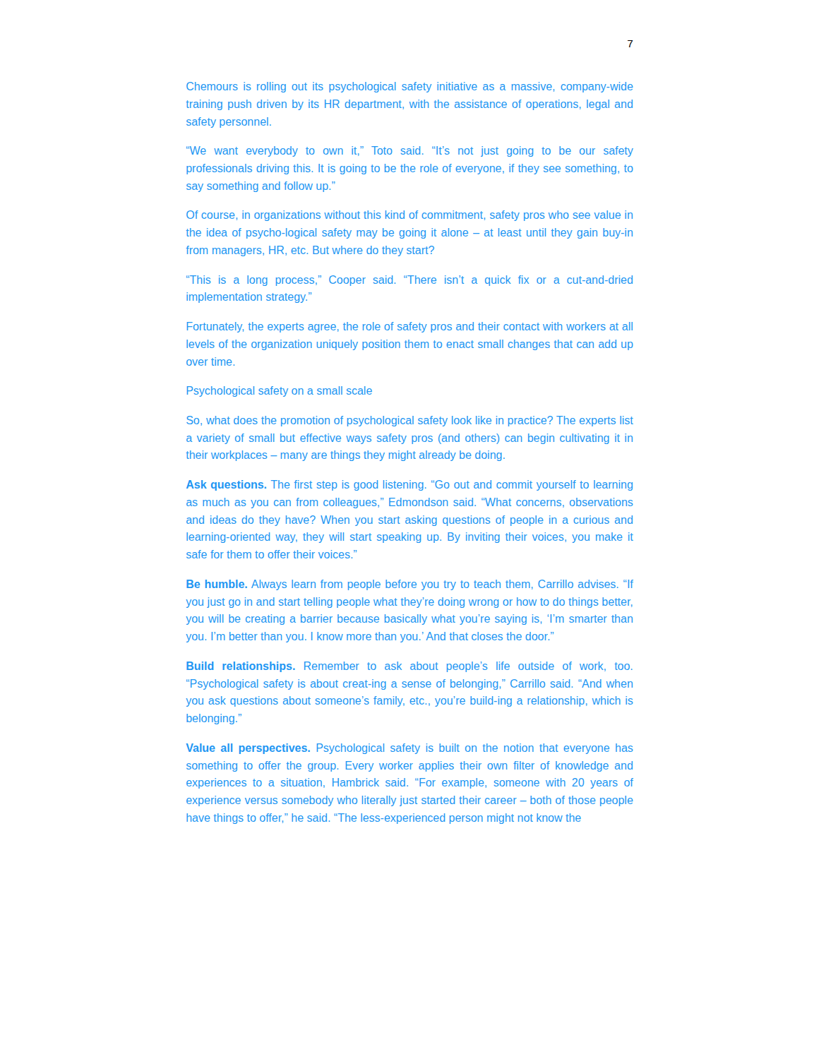7
Chemours is rolling out its psychological safety initiative as a massive, company-wide training push driven by its HR department, with the assistance of operations, legal and safety personnel.
“We want everybody to own it,” Toto said. “It’s not just going to be our safety professionals driving this. It is going to be the role of everyone, if they see something, to say something and follow up.”
Of course, in organizations without this kind of commitment, safety pros who see value in the idea of psycho-logical safety may be going it alone – at least until they gain buy-in from managers, HR, etc. But where do they start?
“This is a long process,” Cooper said. “There isn’t a quick fix or a cut-and-dried implementation strategy.”
Fortunately, the experts agree, the role of safety pros and their contact with workers at all levels of the organization uniquely position them to enact small changes that can add up over time.
Psychological safety on a small scale
So, what does the promotion of psychological safety look like in practice? The experts list a variety of small but effective ways safety pros (and others) can begin cultivating it in their workplaces – many are things they might already be doing.
Ask questions. The first step is good listening. “Go out and commit yourself to learning as much as you can from colleagues,” Edmondson said. “What concerns, observations and ideas do they have? When you start asking questions of people in a curious and learning-oriented way, they will start speaking up. By inviting their voices, you make it safe for them to offer their voices.”
Be humble. Always learn from people before you try to teach them, Carrillo advises. “If you just go in and start telling people what they’re doing wrong or how to do things better, you will be creating a barrier because basically what you’re saying is, ‘I’m smarter than you. I’m better than you. I know more than you.’ And that closes the door.”
Build relationships. Remember to ask about people’s life outside of work, too. “Psychological safety is about creat-ing a sense of belonging,” Carrillo said. “And when you ask questions about someone’s family, etc., you’re build-ing a relationship, which is belonging.”
Value all perspectives. Psychological safety is built on the notion that everyone has something to offer the group. Every worker applies their own filter of knowledge and experiences to a situation, Hambrick said. “For example, someone with 20 years of experience versus somebody who literally just started their career – both of those people have things to offer,” he said. “The less-experienced person might not know the